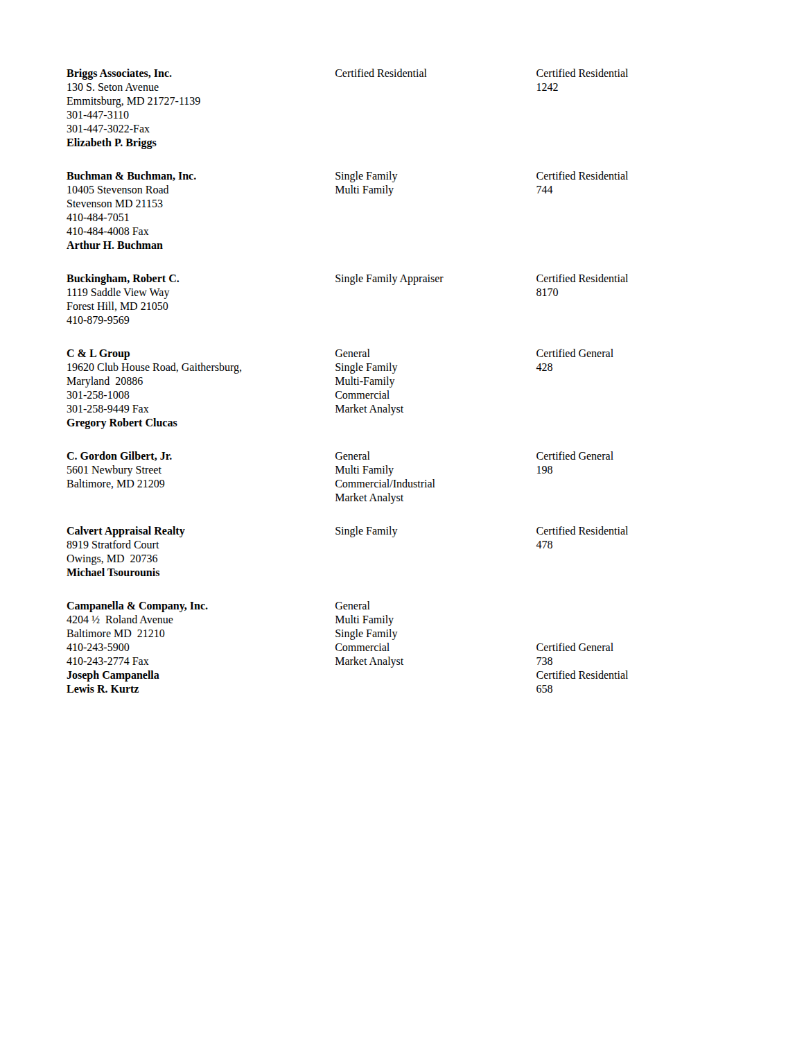| Briggs Associates, Inc. 130 S. Seton Avenue Emmitsburg, MD 21727-1139 301-447-3110 301-447-3022-Fax Elizabeth P. Briggs | Certified Residential | Certified Residential 1242 |
| Buchman & Buchman, Inc. 10405 Stevenson Road Stevenson MD 21153 410-484-7051 410-484-4008 Fax Arthur H. Buchman | Single Family Multi Family | Certified Residential 744 |
| Buckingham, Robert C. 1119 Saddle View Way Forest Hill, MD 21050 410-879-9569 | Single Family Appraiser | Certified Residential 8170 |
| C & L Group 19620 Club House Road, Gaithersburg, Maryland 20886 301-258-1008 301-258-9449 Fax Gregory Robert Clucas | General Single Family Multi-Family Commercial Market Analyst | Certified General 428 |
| C. Gordon Gilbert, Jr. 5601 Newbury Street Baltimore, MD 21209 | General Multi Family Commercial/Industrial Market Analyst | Certified General 198 |
| Calvert Appraisal Realty 8919 Stratford Court Owings, MD 20736 Michael Tsourounis | Single Family | Certified Residential 478 |
| Campanella & Company, Inc. 4204 ½ Roland Avenue Baltimore MD 21210 410-243-5900 410-243-2774 Fax Joseph Campanella Lewis R. Kurtz | General Multi Family Single Family Commercial Market Analyst | Certified General 738 Certified Residential 658 |